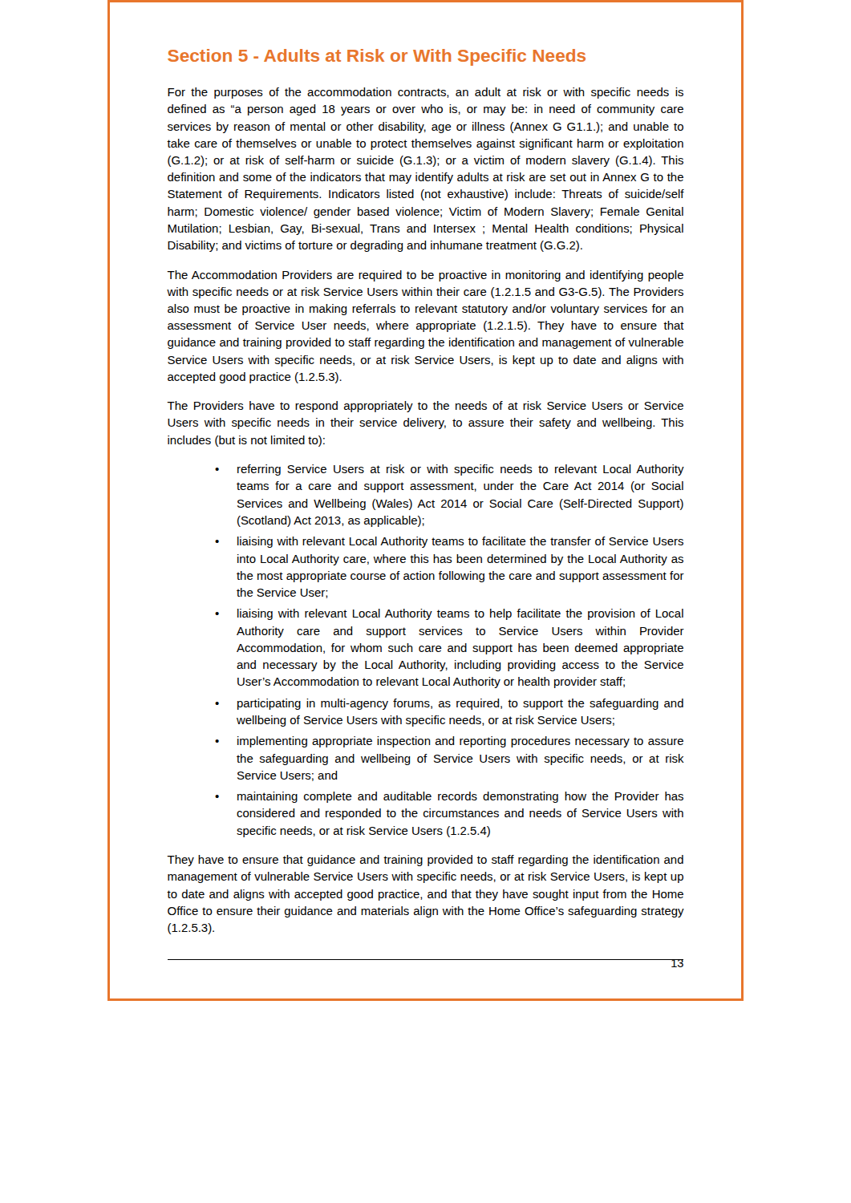Section 5 - Adults at Risk or With Specific Needs
For the purposes of the accommodation contracts, an adult at risk or with specific needs is defined as “a person aged 18 years or over who is, or may be: in need of community care services by reason of mental or other disability, age or illness (Annex G G1.1.); and unable to take care of themselves or unable to protect themselves against significant harm or exploitation (G.1.2); or at risk of self-harm or suicide (G.1.3); or a victim of modern slavery (G.1.4). This definition and some of the indicators that may identify adults at risk are set out in Annex G to the Statement of Requirements. Indicators listed (not exhaustive) include: Threats of suicide/self harm; Domestic violence/ gender based violence; Victim of Modern Slavery; Female Genital Mutilation; Lesbian, Gay, Bi-sexual, Trans and Intersex ; Mental Health conditions; Physical Disability; and victims of torture or degrading and inhumane treatment (G.G.2).
The Accommodation Providers are required to be proactive in monitoring and identifying people with specific needs or at risk Service Users within their care (1.2.1.5 and G3-G.5). The Providers also must be proactive in making referrals to relevant statutory and/or voluntary services for an assessment of Service User needs, where appropriate (1.2.1.5). They have to ensure that guidance and training provided to staff regarding the identification and management of vulnerable Service Users with specific needs, or at risk Service Users, is kept up to date and aligns with accepted good practice (1.2.5.3).
The Providers have to respond appropriately to the needs of at risk Service Users or Service Users with specific needs in their service delivery, to assure their safety and wellbeing. This includes (but is not limited to):
referring Service Users at risk or with specific needs to relevant Local Authority teams for a care and support assessment, under the Care Act 2014 (or Social Services and Wellbeing (Wales) Act 2014 or Social Care (Self-Directed Support) (Scotland) Act 2013, as applicable);
liaising with relevant Local Authority teams to facilitate the transfer of Service Users into Local Authority care, where this has been determined by the Local Authority as the most appropriate course of action following the care and support assessment for the Service User;
liaising with relevant Local Authority teams to help facilitate the provision of Local Authority care and support services to Service Users within Provider Accommodation, for whom such care and support has been deemed appropriate and necessary by the Local Authority, including providing access to the Service User’s Accommodation to relevant Local Authority or health provider staff;
participating in multi-agency forums, as required, to support the safeguarding and wellbeing of Service Users with specific needs, or at risk Service Users;
implementing appropriate inspection and reporting procedures necessary to assure the safeguarding and wellbeing of Service Users with specific needs, or at risk Service Users; and
maintaining complete and auditable records demonstrating how the Provider has considered and responded to the circumstances and needs of Service Users with specific needs, or at risk Service Users (1.2.5.4)
They have to ensure that guidance and training provided to staff regarding the identification and management of vulnerable Service Users with specific needs, or at risk Service Users, is kept up to date and aligns with accepted good practice, and that they have sought input from the Home Office to ensure their guidance and materials align with the Home Office’s safeguarding strategy (1.2.5.3).
13